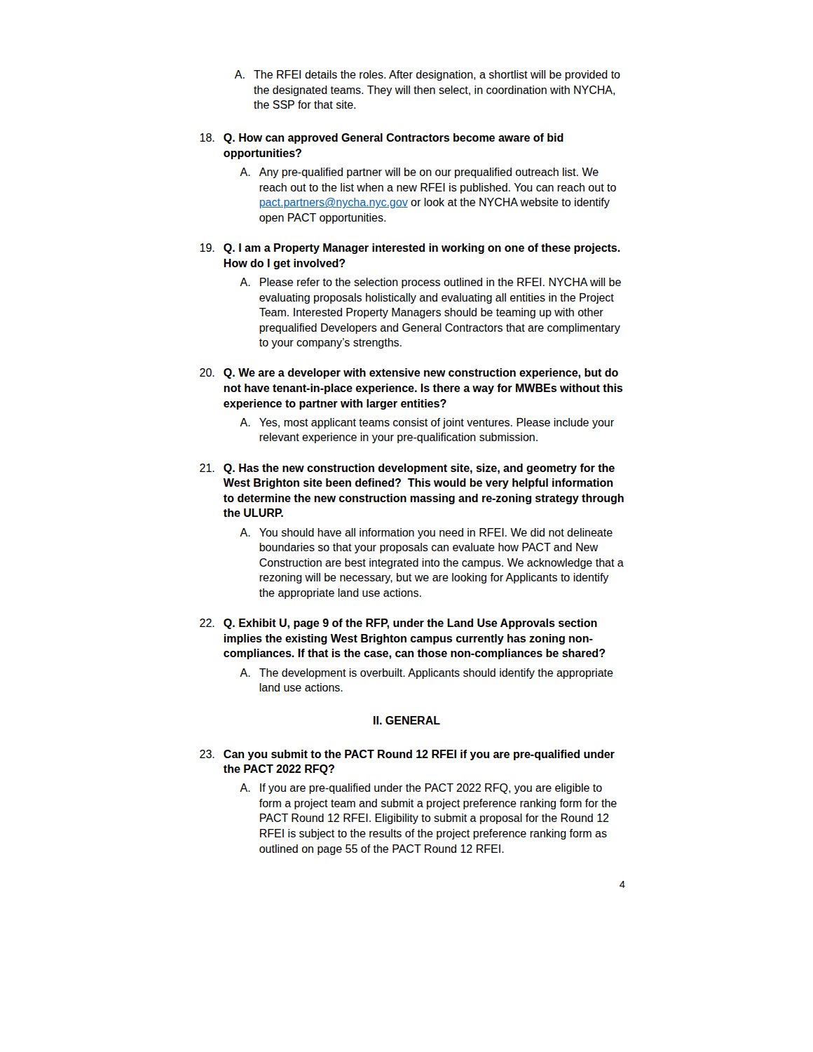The RFEI details the roles. After designation, a shortlist will be provided to the designated teams. They will then select, in coordination with NYCHA, the SSP for that site.
Q. How can approved General Contractors become aware of bid opportunities?
Any pre-qualified partner will be on our prequalified outreach list. We reach out to the list when a new RFEI is published. You can reach out to pact.partners@nycha.nyc.gov or look at the NYCHA website to identify open PACT opportunities.
Q. I am a Property Manager interested in working on one of these projects. How do I get involved?
Please refer to the selection process outlined in the RFEI. NYCHA will be evaluating proposals holistically and evaluating all entities in the Project Team. Interested Property Managers should be teaming up with other prequalified Developers and General Contractors that are complimentary to your company’s strengths.
Q. We are a developer with extensive new construction experience, but do not have tenant-in-place experience. Is there a way for MWBEs without this experience to partner with larger entities?
Yes, most applicant teams consist of joint ventures. Please include your relevant experience in your pre-qualification submission.
Q. Has the new construction development site, size, and geometry for the West Brighton site been defined? This would be very helpful information to determine the new construction massing and re-zoning strategy through the ULURP.
You should have all information you need in RFEI. We did not delineate boundaries so that your proposals can evaluate how PACT and New Construction are best integrated into the campus. We acknowledge that a rezoning will be necessary, but we are looking for Applicants to identify the appropriate land use actions.
Q. Exhibit U, page 9 of the RFP, under the Land Use Approvals section implies the existing West Brighton campus currently has zoning non-compliances. If that is the case, can those non-compliances be shared?
The development is overbuilt. Applicants should identify the appropriate land use actions.
II. GENERAL
Can you submit to the PACT Round 12 RFEI if you are pre-qualified under the PACT 2022 RFQ?
If you are pre-qualified under the PACT 2022 RFQ, you are eligible to form a project team and submit a project preference ranking form for the PACT Round 12 RFEI. Eligibility to submit a proposal for the Round 12 RFEI is subject to the results of the project preference ranking form as outlined on page 55 of the PACT Round 12 RFEI.
4